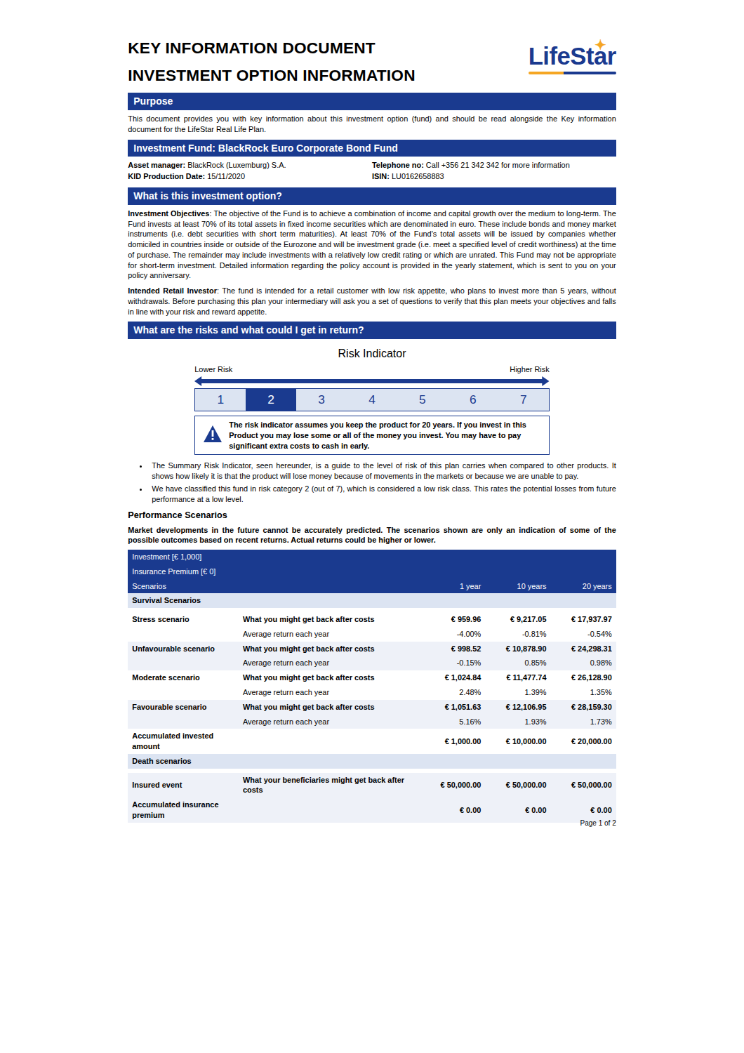KEY INFORMATION DOCUMENT
INVESTMENT OPTION INFORMATION
LifeStar✦
Purpose
This document provides you with key information about this investment option (fund) and should be read alongside the Key information document for the LifeStar Real Life Plan.
Investment Fund: BlackRock Euro Corporate Bond Fund
Asset manager: BlackRock (Luxemburg) S.A.
Telephone no: Call +356 21 342 342 for more information
KID Production Date: 15/11/2020
ISIN: LU0162658883
What is this investment option?
Investment Objectives: The objective of the Fund is to achieve a combination of income and capital growth over the medium to long-term. The Fund invests at least 70% of its total assets in fixed income securities which are denominated in euro. These include bonds and money market instruments (i.e. debt securities with short term maturities). At least 70% of the Fund's total assets will be issued by companies whether domiciled in countries inside or outside of the Eurozone and will be investment grade (i.e. meet a specified level of credit worthiness) at the time of purchase. The remainder may include investments with a relatively low credit rating or which are unrated. This Fund may not be appropriate for short-term investment. Detailed information regarding the policy account is provided in the yearly statement, which is sent to you on your policy anniversary.
Intended Retail Investor: The fund is intended for a retail customer with low risk appetite, who plans to invest more than 5 years, without withdrawals. Before purchasing this plan your intermediary will ask you a set of questions to verify that this plan meets your objectives and falls in line with your risk and reward appetite.
What are the risks and what could I get in return?
Risk Indicator
Lower Risk Higher Risk
1
2
3
4
5
6
7
The risk indicator assumes you keep the product for 20 years. If you invest in this Product you may lose some or all of the money you invest. You may have to pay significant extra costs to cash in early.
The Summary Risk Indicator, seen hereunder, is a guide to the level of risk of this plan carries when compared to other products. It shows how likely it is that the product will lose money because of movements in the markets or because we are unable to pay.
We have classified this fund in risk category 2 (out of 7), which is considered a low risk class. This rates the potential losses from future performance at a low level.
Performance Scenarios
Market developments in the future cannot be accurately predicted. The scenarios shown are only an indication of some of the possible outcomes based on recent returns. Actual returns could be higher or lower.
| Investment [€ 1,000] |
| Insurance Premium [€ 0] |
| Scenarios | | 1 year | 10 years | 20 years |
| Survival Scenarios |
| Stress scenario | What you might get back after costs | € 959.96 | € 9,217.05 | € 17,937.97 |
| | Average return each year | -4.00% | -0.81% | -0.54% |
| Unfavourable scenario | What you might get back after costs | € 998.52 | € 10,878.90 | € 24,298.31 |
| | Average return each year | -0.15% | 0.85% | 0.98% |
| Moderate scenario | What you might get back after costs | € 1,024.84 | € 11,477.74 | € 26,128.90 |
| | Average return each year | 2.48% | 1.39% | 1.35% |
| Favourable scenario | What you might get back after costs | € 1,051.63 | € 12,106.95 | € 28,159.30 |
| | Average return each year | 5.16% | 1.93% | 1.73% |
| Accumulated invested amount | | € 1,000.00 | € 10,000.00 | € 20,000.00 |
| Death scenarios |
| Insured event | What your beneficiaries might get back after costs | € 50,000.00 | € 50,000.00 | € 50,000.00 |
| Accumulated insurance premium | | € 0.00 | € 0.00 | € 0.00 |
Page 1 of 2